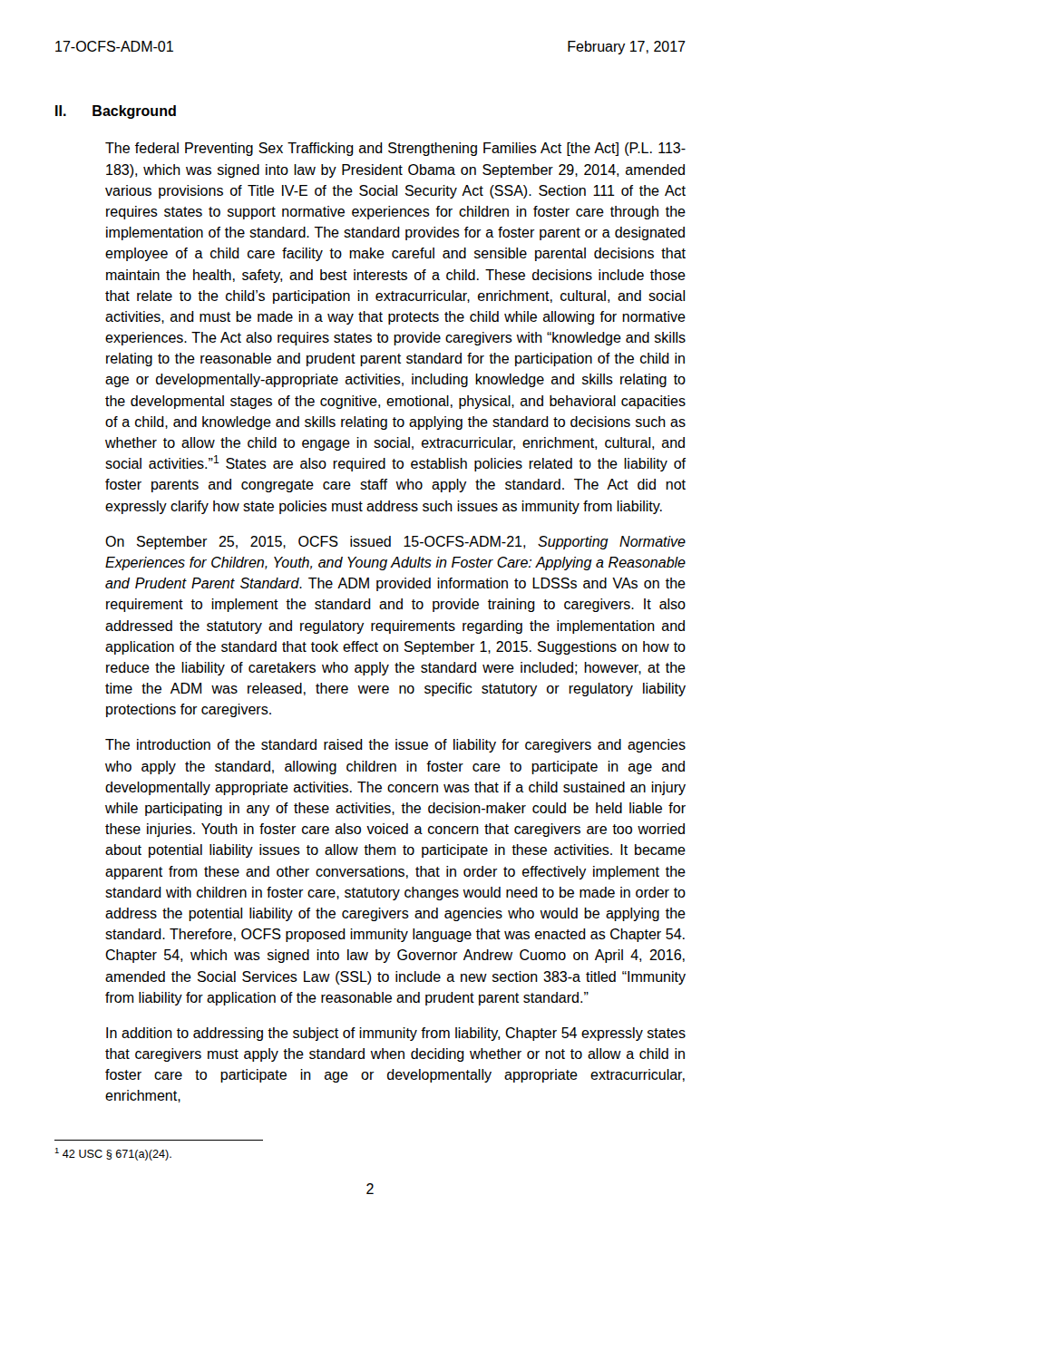17-OCFS-ADM-01 February 17, 2017
II. Background
The federal Preventing Sex Trafficking and Strengthening Families Act [the Act] (P.L. 113-183), which was signed into law by President Obama on September 29, 2014, amended various provisions of Title IV-E of the Social Security Act (SSA). Section 111 of the Act requires states to support normative experiences for children in foster care through the implementation of the standard. The standard provides for a foster parent or a designated employee of a child care facility to make careful and sensible parental decisions that maintain the health, safety, and best interests of a child. These decisions include those that relate to the child’s participation in extracurricular, enrichment, cultural, and social activities, and must be made in a way that protects the child while allowing for normative experiences. The Act also requires states to provide caregivers with “knowledge and skills relating to the reasonable and prudent parent standard for the participation of the child in age or developmentally-appropriate activities, including knowledge and skills relating to the developmental stages of the cognitive, emotional, physical, and behavioral capacities of a child, and knowledge and skills relating to applying the standard to decisions such as whether to allow the child to engage in social, extracurricular, enrichment, cultural, and social activities.”1 States are also required to establish policies related to the liability of foster parents and congregate care staff who apply the standard. The Act did not expressly clarify how state policies must address such issues as immunity from liability.
On September 25, 2015, OCFS issued 15-OCFS-ADM-21, Supporting Normative Experiences for Children, Youth, and Young Adults in Foster Care: Applying a Reasonable and Prudent Parent Standard. The ADM provided information to LDSSs and VAs on the requirement to implement the standard and to provide training to caregivers. It also addressed the statutory and regulatory requirements regarding the implementation and application of the standard that took effect on September 1, 2015. Suggestions on how to reduce the liability of caretakers who apply the standard were included; however, at the time the ADM was released, there were no specific statutory or regulatory liability protections for caregivers.
The introduction of the standard raised the issue of liability for caregivers and agencies who apply the standard, allowing children in foster care to participate in age and developmentally appropriate activities. The concern was that if a child sustained an injury while participating in any of these activities, the decision-maker could be held liable for these injuries. Youth in foster care also voiced a concern that caregivers are too worried about potential liability issues to allow them to participate in these activities. It became apparent from these and other conversations, that in order to effectively implement the standard with children in foster care, statutory changes would need to be made in order to address the potential liability of the caregivers and agencies who would be applying the standard. Therefore, OCFS proposed immunity language that was enacted as Chapter 54. Chapter 54, which was signed into law by Governor Andrew Cuomo on April 4, 2016, amended the Social Services Law (SSL) to include a new section 383-a titled “Immunity from liability for application of the reasonable and prudent parent standard.”
In addition to addressing the subject of immunity from liability, Chapter 54 expressly states that caregivers must apply the standard when deciding whether or not to allow a child in foster care to participate in age or developmentally appropriate extracurricular, enrichment,
1 42 USC § 671(a)(24).
2